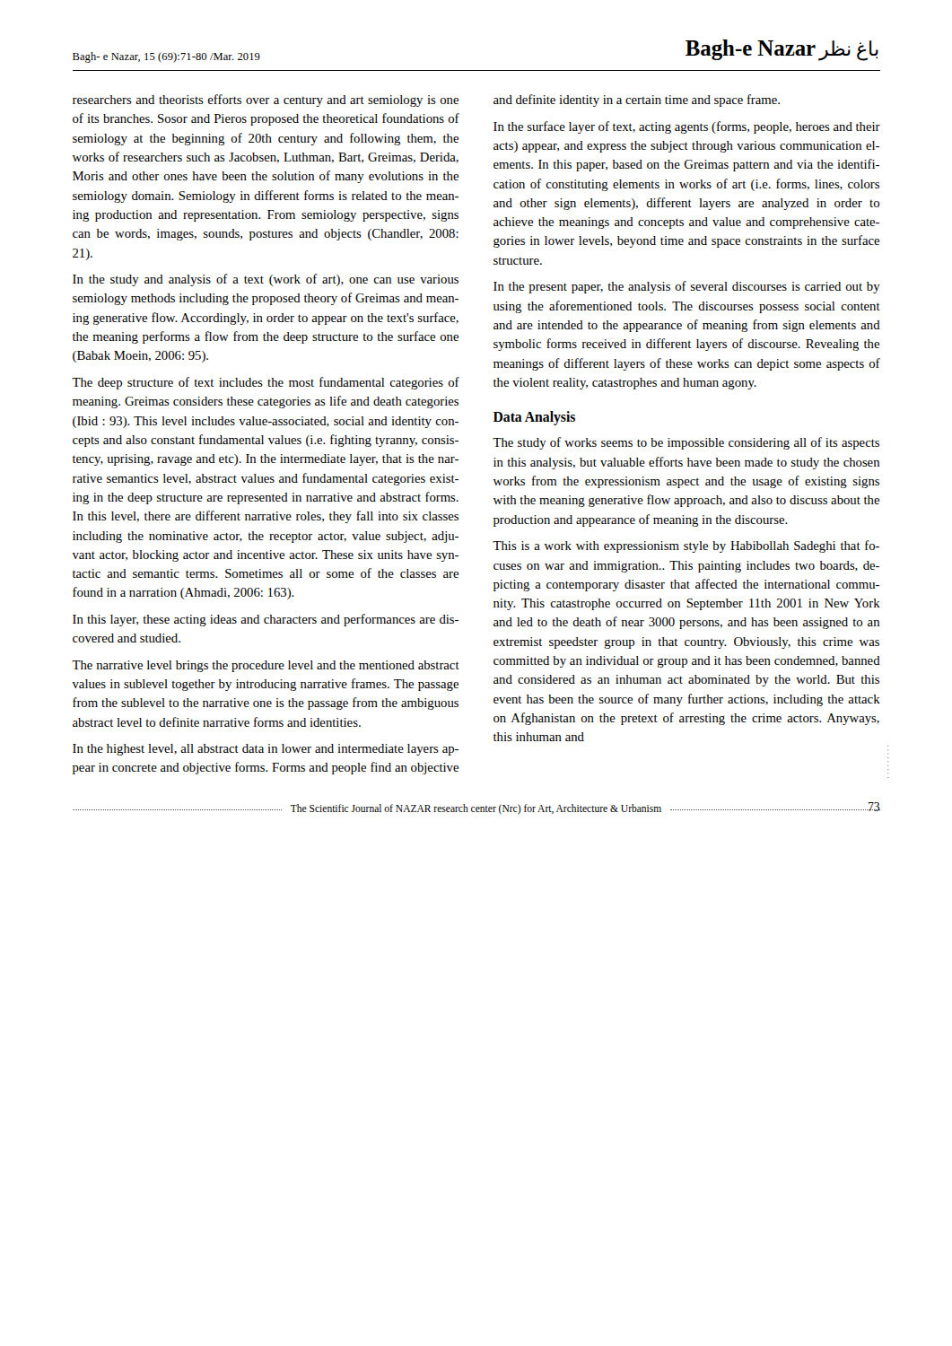Bagh- e Nazar, 15 (69):71-80 /Mar. 2019
Bagh-e Nazar باغ نظر
researchers and theorists efforts over a century and art semiology is one of its branches. Sosor and Pieros proposed the theoretical foundations of semiology at the beginning of 20th century and following them, the works of researchers such as Jacobsen, Luthman, Bart, Greimas, Derida, Moris and other ones have been the solution of many evolutions in the semiology domain. Semiology in different forms is related to the meaning production and representation. From semiology perspective, signs can be words, images, sounds, postures and objects (Chandler, 2008: 21).
In the study and analysis of a text (work of art), one can use various semiology methods including the proposed theory of Greimas and meaning generative flow. Accordingly, in order to appear on the text's surface, the meaning performs a flow from the deep structure to the surface one (Babak Moein, 2006: 95).
The deep structure of text includes the most fundamental categories of meaning. Greimas considers these categories as life and death categories (Ibid : 93). This level includes value-associated, social and identity concepts and also constant fundamental values (i.e. fighting tyranny, consistency, uprising, ravage and etc). In the intermediate layer, that is the narrative semantics level, abstract values and fundamental categories existing in the deep structure are represented in narrative and abstract forms. In this level, there are different narrative roles, they fall into six classes including the nominative actor, the receptor actor, value subject, adjuvant actor, blocking actor and incentive actor. These six units have syntactic and semantic terms. Sometimes all or some of the classes are found in a narration (Ahmadi, 2006: 163).
In this layer, these acting ideas and characters and performances are discovered and studied.
The narrative level brings the procedure level and the mentioned abstract values in sublevel together by introducing narrative frames. The passage from the sublevel to the narrative one is the passage from the ambiguous abstract level to definite narrative forms and identities.
In the highest level, all abstract data in lower and intermediate layers appear in concrete and objective forms. Forms and people find an objective and definite identity in a certain time and space frame.
In the surface layer of text, acting agents (forms, people, heroes and their acts) appear, and express the subject through various communication elements. In this paper, based on the Greimas pattern and via the identification of constituting elements in works of art (i.e. forms, lines, colors and other sign elements), different layers are analyzed in order to achieve the meanings and concepts and value and comprehensive categories in lower levels, beyond time and space constraints in the surface structure.
In the present paper, the analysis of several discourses is carried out by using the aforementioned tools. The discourses possess social content and are intended to the appearance of meaning from sign elements and symbolic forms received in different layers of discourse. Revealing the meanings of different layers of these works can depict some aspects of the violent reality, catastrophes and human agony.
Data Analysis
The study of works seems to be impossible considering all of its aspects in this analysis, but valuable efforts have been made to study the chosen works from the expressionism aspect and the usage of existing signs with the meaning generative flow approach, and also to discuss about the production and appearance of meaning in the discourse.
This is a work with expressionism style by Habibollah Sadeghi that focuses on war and immigration.. This painting includes two boards, depicting a contemporary disaster that affected the international community. This catastrophe occurred on September 11th 2001 in New York and led to the death of near 3000 persons, and has been assigned to an extremist speedster group in that country. Obviously, this crime was committed by an individual or group and it has been condemned, banned and considered as an inhuman act abominated by the world. But this event has been the source of many further actions, including the attack on Afghanistan on the pretext of arresting the crime actors. Anyways, this inhuman and
The Scientific Journal of NAZAR research center (Nrc) for Art, Architecture & Urbanism
73
.........